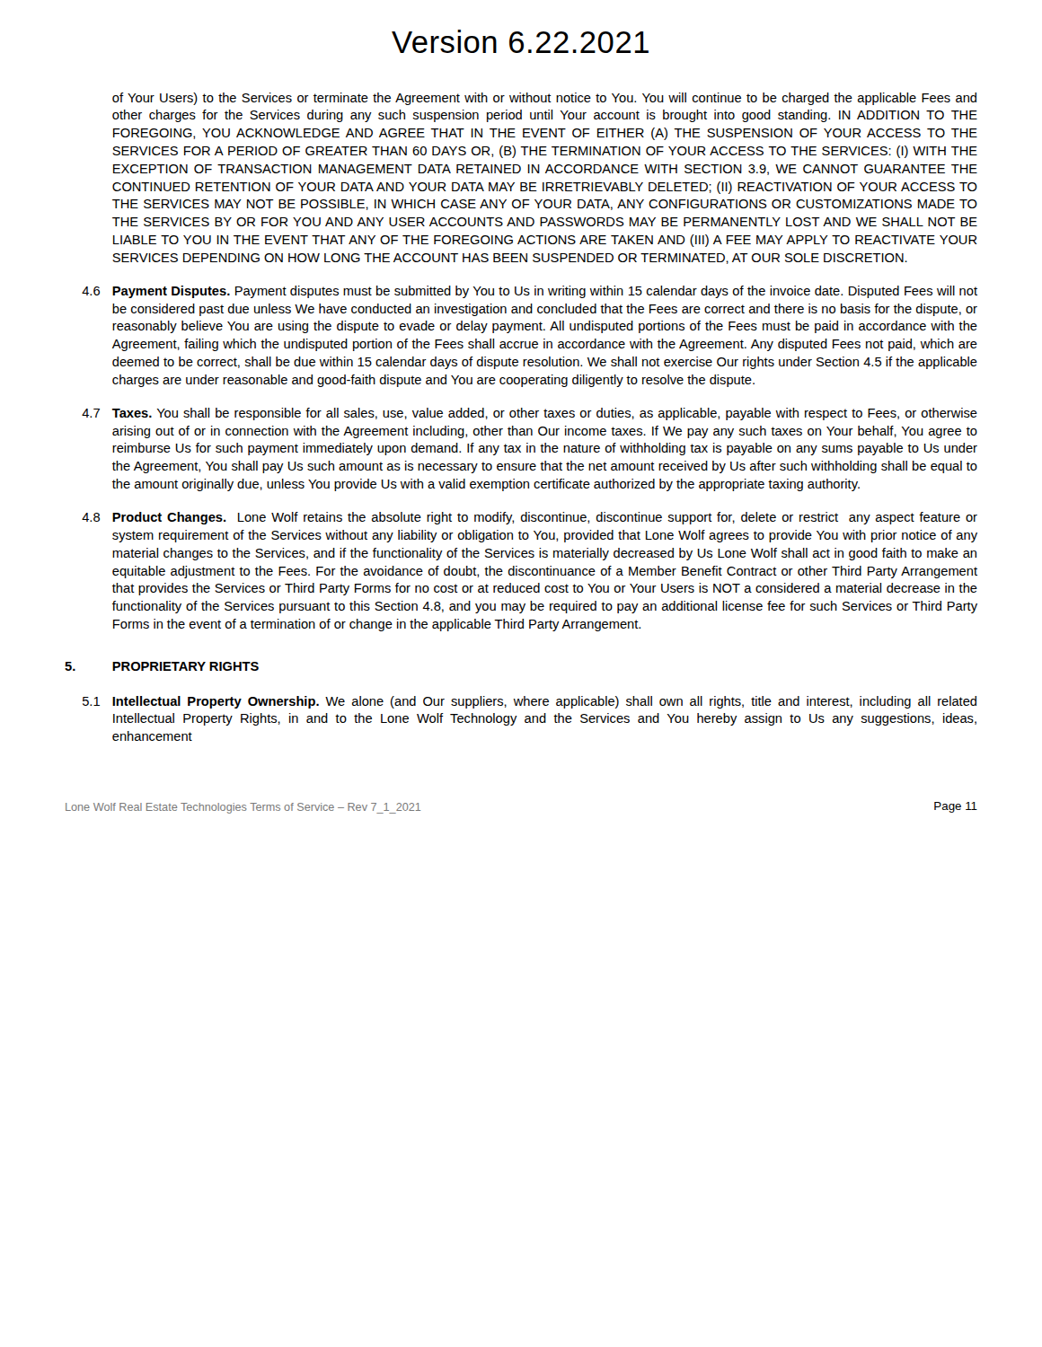Version 6.22.2021
of Your Users) to the Services or terminate the Agreement with or without notice to You. You will continue to be charged the applicable Fees and other charges for the Services during any such suspension period until Your account is brought into good standing. IN ADDITION TO THE FOREGOING, YOU ACKNOWLEDGE AND AGREE THAT IN THE EVENT OF EITHER (a) THE SUSPENSION OF YOUR ACCESS TO THE SERVICES FOR A PERIOD OF GREATER THAN 60 DAYS OR, (b) THE TERMINATION OF YOUR ACCESS TO THE SERVICES: (I) WITH THE EXCEPTION OF TRANSACTION MANAGEMENT DATA RETAINED IN ACCORDANCE WITH SECTION 3.9, WE CANNOT GUARANTEE THE CONTINUED RETENTION OF YOUR DATA AND YOUR DATA MAY BE IRRETRIEVABLY DELETED; (II) REACTIVATION OF YOUR ACCESS TO THE SERVICES MAY NOT BE POSSIBLE, IN WHICH CASE ANY OF YOUR DATA, ANY CONFIGURATIONS OR CUSTOMIZATIONS MADE TO THE SERVICES BY OR FOR YOU AND ANY USER ACCOUNTS AND PASSWORDS MAY BE PERMANENTLY LOST AND WE SHALL NOT BE LIABLE TO YOU IN THE EVENT THAT ANY OF THE FOREGOING ACTIONS ARE TAKEN AND (III) A FEE MAY APPLY TO REACTIVATE YOUR SERVICES DEPENDING ON HOW LONG THE ACCOUNT HAS BEEN SUSPENDED OR TERMINATED, AT OUR SOLE DISCRETION.
4.6
Payment Disputes. Payment disputes must be submitted by You to Us in writing within 15 calendar days of the invoice date. Disputed Fees will not be considered past due unless We have conducted an investigation and concluded that the Fees are correct and there is no basis for the dispute, or reasonably believe You are using the dispute to evade or delay payment. All undisputed portions of the Fees must be paid in accordance with the Agreement, failing which the undisputed portion of the Fees shall accrue in accordance with the Agreement. Any disputed Fees not paid, which are deemed to be correct, shall be due within 15 calendar days of dispute resolution. We shall not exercise Our rights under Section 4.5 if the applicable charges are under reasonable and good-faith dispute and You are cooperating diligently to resolve the dispute.
4.7
Taxes. You shall be responsible for all sales, use, value added, or other taxes or duties, as applicable, payable with respect to Fees, or otherwise arising out of or in connection with the Agreement including, other than Our income taxes. If We pay any such taxes on Your behalf, You agree to reimburse Us for such payment immediately upon demand. If any tax in the nature of withholding tax is payable on any sums payable to Us under the Agreement, You shall pay Us such amount as is necessary to ensure that the net amount received by Us after such withholding shall be equal to the amount originally due, unless You provide Us with a valid exemption certificate authorized by the appropriate taxing authority.
4.8
Product Changes. Lone Wolf retains the absolute right to modify, discontinue, discontinue support for, delete or restrict any aspect feature or system requirement of the Services without any liability or obligation to You, provided that Lone Wolf agrees to provide You with prior notice of any material changes to the Services, and if the functionality of the Services is materially decreased by Us Lone Wolf shall act in good faith to make an equitable adjustment to the Fees. For the avoidance of doubt, the discontinuance of a Member Benefit Contract or other Third Party Arrangement that provides the Services or Third Party Forms for no cost or at reduced cost to You or Your Users is NOT a considered a material decrease in the functionality of the Services pursuant to this Section 4.8, and you may be required to pay an additional license fee for such Services or Third Party Forms in the event of a termination of or change in the applicable Third Party Arrangement.
5.
PROPRIETARY RIGHTS
5.1
Intellectual Property Ownership. We alone (and Our suppliers, where applicable) shall own all rights, title and interest, including all related Intellectual Property Rights, in and to the Lone Wolf Technology and the Services and You hereby assign to Us any suggestions, ideas, enhancement
Lone Wolf Real Estate Technologies Terms of Service – Rev 7_1_2021
Page 11